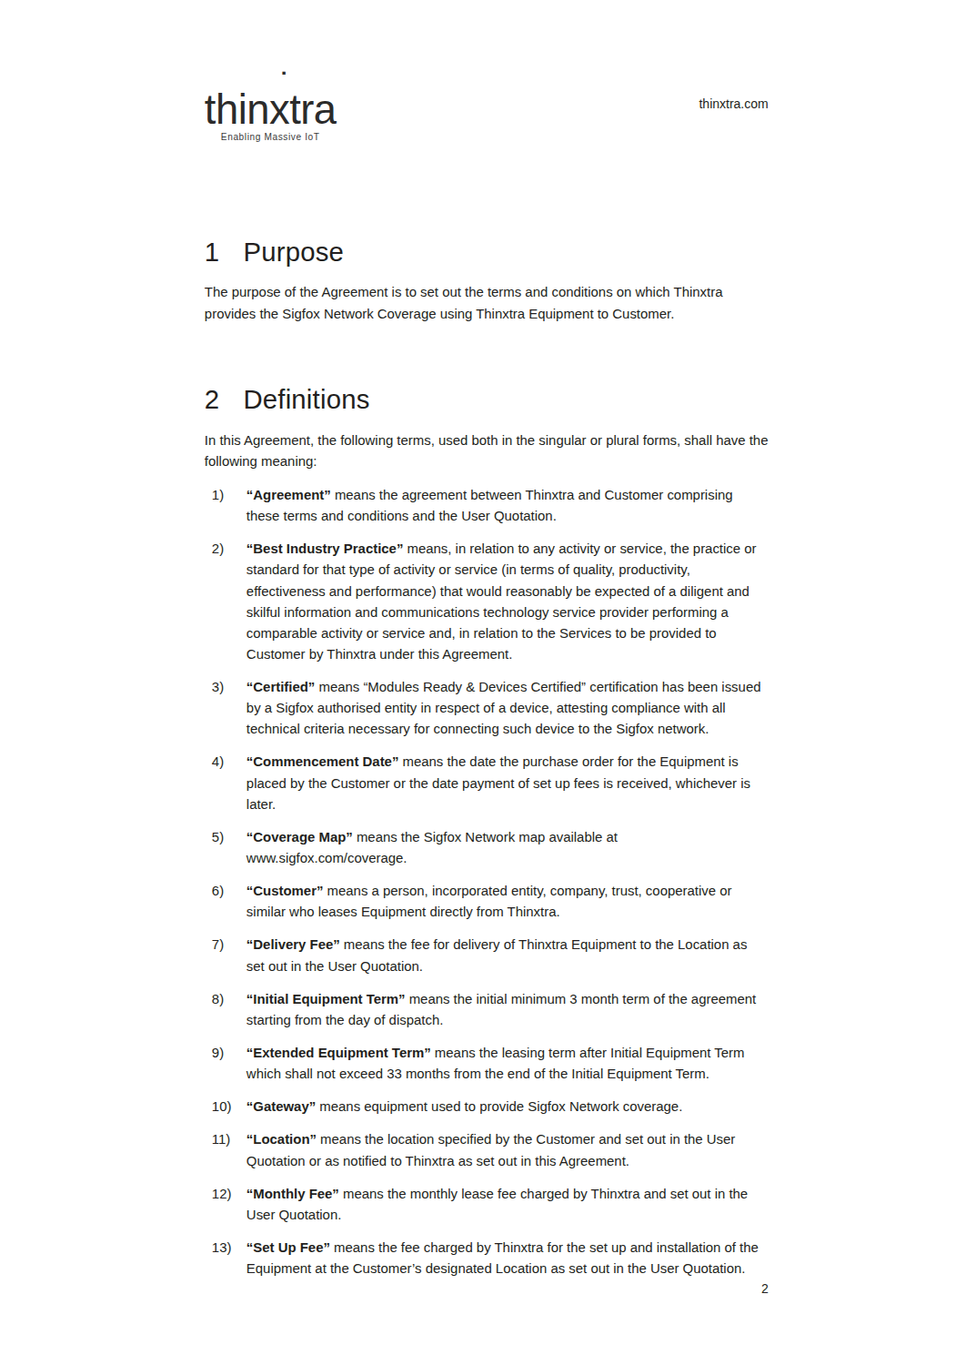thinxtra
Enabling Massive IoT
thinxtra.com
1 Purpose
The purpose of the Agreement is to set out the terms and conditions on which Thinxtra provides the Sigfox Network Coverage using Thinxtra Equipment to Customer.
2 Definitions
In this Agreement, the following terms, used both in the singular or plural forms, shall have the following meaning:
“Agreement” means the agreement between Thinxtra and Customer comprising these terms and conditions and the User Quotation.
“Best Industry Practice” means, in relation to any activity or service, the practice or standard for that type of activity or service (in terms of quality, productivity, effectiveness and performance) that would reasonably be expected of a diligent and skilful information and communications technology service provider performing a comparable activity or service and, in relation to the Services to be provided to Customer by Thinxtra under this Agreement.
“Certified” means “Modules Ready & Devices Certified” certification has been issued by a Sigfox authorised entity in respect of a device, attesting compliance with all technical criteria necessary for connecting such device to the Sigfox network.
“Commencement Date” means the date the purchase order for the Equipment is placed by the Customer or the date payment of set up fees is received, whichever is later.
“Coverage Map” means the Sigfox Network map available at www.sigfox.com/coverage.
“Customer” means a person, incorporated entity, company, trust, cooperative or similar who leases Equipment directly from Thinxtra.
“Delivery Fee” means the fee for delivery of Thinxtra Equipment to the Location as set out in the User Quotation.
“Initial Equipment Term” means the initial minimum 3 month term of the agreement starting from the day of dispatch.
“Extended Equipment Term” means the leasing term after Initial Equipment Term which shall not exceed 33 months from the end of the Initial Equipment Term.
“Gateway” means equipment used to provide Sigfox Network coverage.
“Location” means the location specified by the Customer and set out in the User Quotation or as notified to Thinxtra as set out in this Agreement.
“Monthly Fee” means the monthly lease fee charged by Thinxtra and set out in the User Quotation.
“Set Up Fee” means the fee charged by Thinxtra for the set up and installation of the Equipment at the Customer’s designated Location as set out in the User Quotation.
2